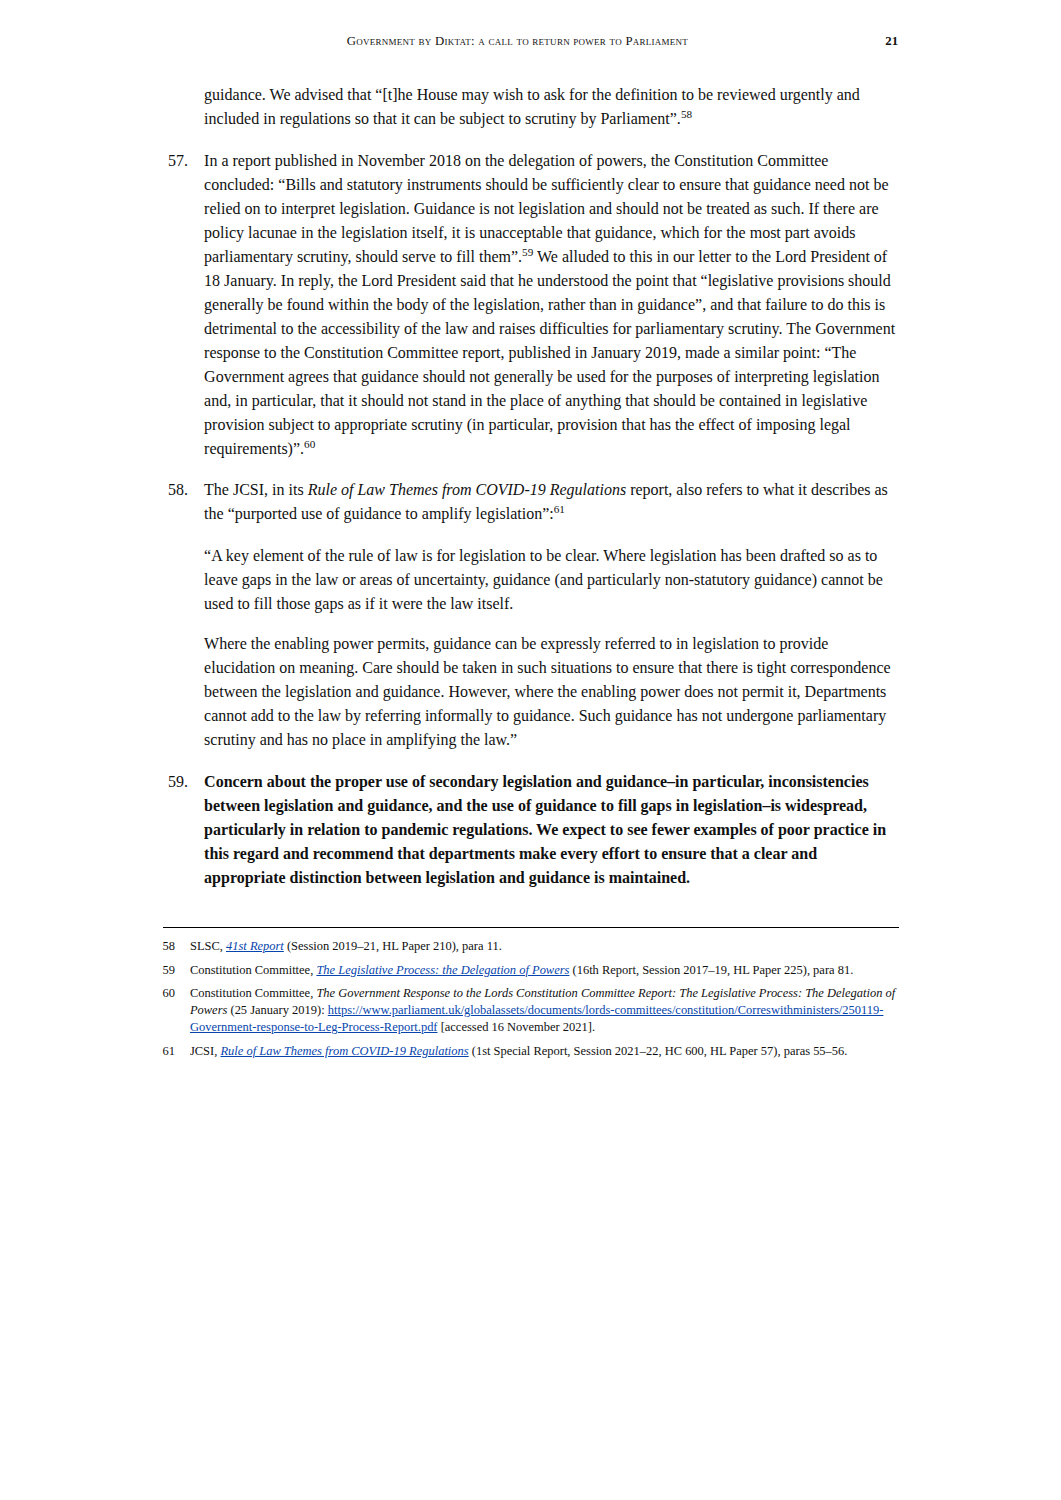Government by Diktat: a call to return power to Parliament 21
guidance. We advised that “[t]he House may wish to ask for the definition to be reviewed urgently and included in regulations so that it can be subject to scrutiny by Parliament”.58
57.
In a report published in November 2018 on the delegation of powers, the Constitution Committee concluded: “Bills and statutory instruments should be sufficiently clear to ensure that guidance need not be relied on to interpret legislation. Guidance is not legislation and should not be treated as such. If there are policy lacunae in the legislation itself, it is unacceptable that guidance, which for the most part avoids parliamentary scrutiny, should serve to fill them”.59 We alluded to this in our letter to the Lord President of 18 January. In reply, the Lord President said that he understood the point that “legislative provisions should generally be found within the body of the legislation, rather than in guidance”, and that failure to do this is detrimental to the accessibility of the law and raises difficulties for parliamentary scrutiny. The Government response to the Constitution Committee report, published in January 2019, made a similar point: “The Government agrees that guidance should not generally be used for the purposes of interpreting legislation and, in particular, that it should not stand in the place of anything that should be contained in legislative provision subject to appropriate scrutiny (in particular, provision that has the effect of imposing legal requirements)”.60
58.
The JCSI, in its Rule of Law Themes from COVID-19 Regulations report, also refers to what it describes as the “purported use of guidance to amplify legislation”:61
“A key element of the rule of law is for legislation to be clear. Where legislation has been drafted so as to leave gaps in the law or areas of uncertainty, guidance (and particularly non-statutory guidance) cannot be used to fill those gaps as if it were the law itself.
Where the enabling power permits, guidance can be expressly referred to in legislation to provide elucidation on meaning. Care should be taken in such situations to ensure that there is tight correspondence between the legislation and guidance. However, where the enabling power does not permit it, Departments cannot add to the law by referring informally to guidance. Such guidance has not undergone parliamentary scrutiny and has no place in amplifying the law.”
59.
Concern about the proper use of secondary legislation and guidance–in particular, inconsistencies between legislation and guidance, and the use of guidance to fill gaps in legislation–is widespread, particularly in relation to pandemic regulations. We expect to see fewer examples of poor practice in this regard and recommend that departments make every effort to ensure that a clear and appropriate distinction between legislation and guidance is maintained.
58 SLSC, 41st Report (Session 2019–21, HL Paper 210), para 11.
59 Constitution Committee, The Legislative Process: the Delegation of Powers (16th Report, Session 2017–19, HL Paper 225), para 81.
60 Constitution Committee, The Government Response to the Lords Constitution Committee Report: The Legislative Process: The Delegation of Powers (25 January 2019): https://www.parliament.uk/globalassets/documents/lords-committees/constitution/Correswithministers/250119-Government-response-to-Leg-Process-Report.pdf [accessed 16 November 2021].
61 JCSI, Rule of Law Themes from COVID-19 Regulations (1st Special Report, Session 2021–22, HC 600, HL Paper 57), paras 55–56.